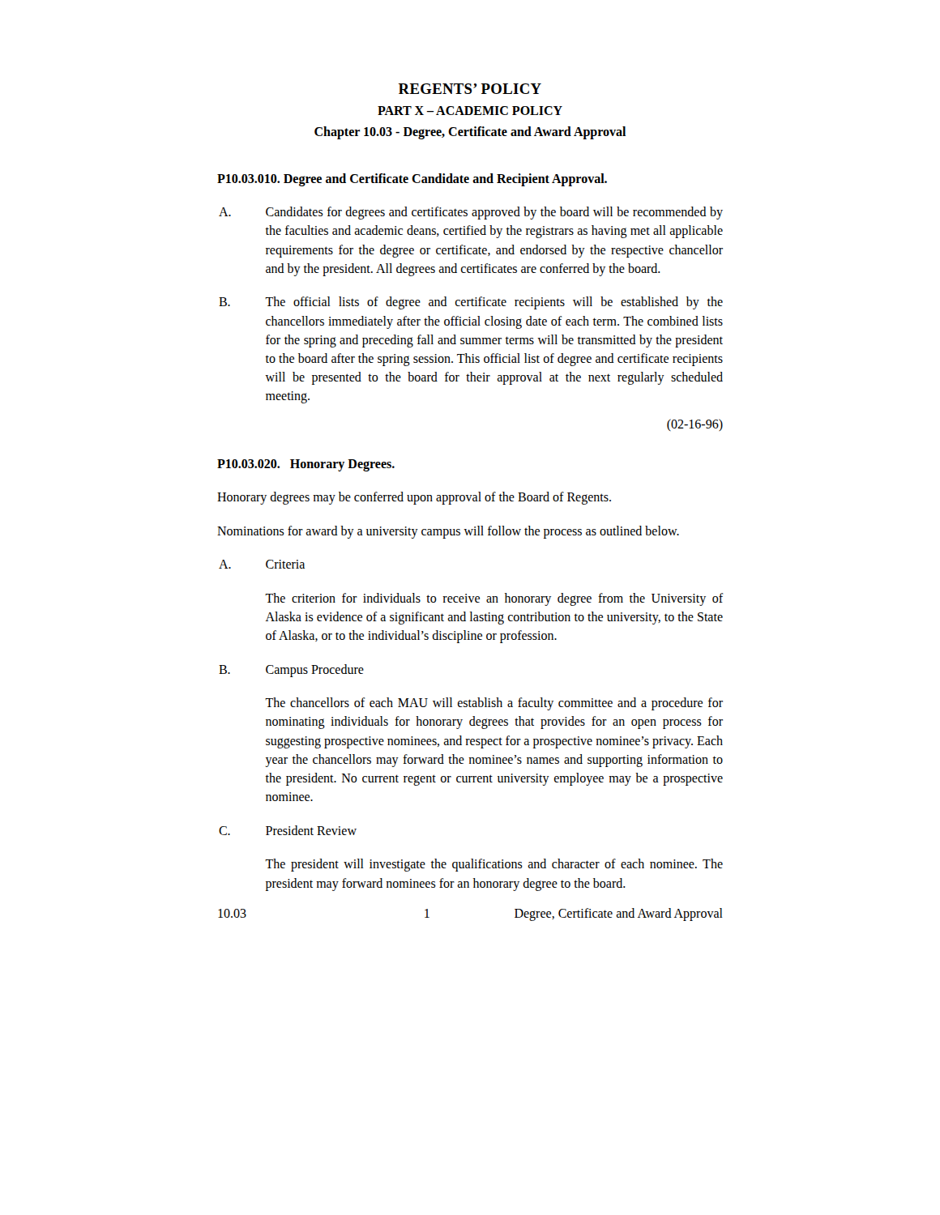REGENTS’ POLICY
PART X – ACADEMIC POLICY
Chapter 10.03 - Degree, Certificate and Award Approval
P10.03.010. Degree and Certificate Candidate and Recipient Approval.
A.
Candidates for degrees and certificates approved by the board will be recommended by the faculties and academic deans, certified by the registrars as having met all applicable requirements for the degree or certificate, and endorsed by the respective chancellor and by the president. All degrees and certificates are conferred by the board.
B.
The official lists of degree and certificate recipients will be established by the chancellors immediately after the official closing date of each term. The combined lists for the spring and preceding fall and summer terms will be transmitted by the president to the board after the spring session. This official list of degree and certificate recipients will be presented to the board for their approval at the next regularly scheduled meeting.
(02-16-96)
P10.03.020. Honorary Degrees.
Honorary degrees may be conferred upon approval of the Board of Regents.
Nominations for award by a university campus will follow the process as outlined below.
A.
Criteria
The criterion for individuals to receive an honorary degree from the University of Alaska is evidence of a significant and lasting contribution to the university, to the State of Alaska, or to the individual’s discipline or profession.
B.
Campus Procedure
The chancellors of each MAU will establish a faculty committee and a procedure for nominating individuals for honorary degrees that provides for an open process for suggesting prospective nominees, and respect for a prospective nominee’s privacy. Each year the chancellors may forward the nominee’s names and supporting information to the president. No current regent or current university employee may be a prospective nominee.
C.
President Review
The president will investigate the qualifications and character of each nominee. The president may forward nominees for an honorary degree to the board.
10.03
1
Degree, Certificate and Award Approval